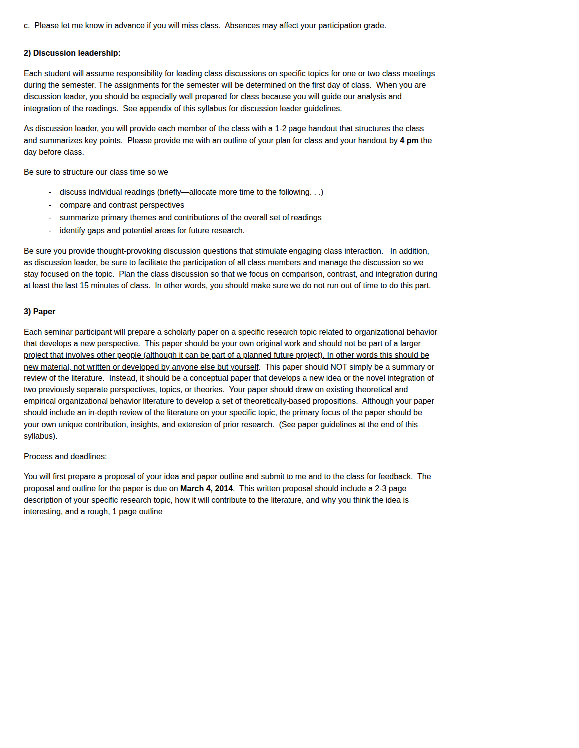c. Please let me know in advance if you will miss class. Absences may affect your participation grade.
2) Discussion leadership:
Each student will assume responsibility for leading class discussions on specific topics for one or two class meetings during the semester. The assignments for the semester will be determined on the first day of class. When you are discussion leader, you should be especially well prepared for class because you will guide our analysis and integration of the readings. See appendix of this syllabus for discussion leader guidelines.
As discussion leader, you will provide each member of the class with a 1-2 page handout that structures the class and summarizes key points. Please provide me with an outline of your plan for class and your handout by 4 pm the day before class.
Be sure to structure our class time so we
discuss individual readings (briefly—allocate more time to the following. . .)
compare and contrast perspectives
summarize primary themes and contributions of the overall set of readings
identify gaps and potential areas for future research.
Be sure you provide thought-provoking discussion questions that stimulate engaging class interaction. In addition, as discussion leader, be sure to facilitate the participation of all class members and manage the discussion so we stay focused on the topic. Plan the class discussion so that we focus on comparison, contrast, and integration during at least the last 15 minutes of class. In other words, you should make sure we do not run out of time to do this part.
3) Paper
Each seminar participant will prepare a scholarly paper on a specific research topic related to organizational behavior that develops a new perspective. This paper should be your own original work and should not be part of a larger project that involves other people (although it can be part of a planned future project). In other words this should be new material, not written or developed by anyone else but yourself. This paper should NOT simply be a summary or review of the literature. Instead, it should be a conceptual paper that develops a new idea or the novel integration of two previously separate perspectives, topics, or theories. Your paper should draw on existing theoretical and empirical organizational behavior literature to develop a set of theoretically-based propositions. Although your paper should include an in-depth review of the literature on your specific topic, the primary focus of the paper should be your own unique contribution, insights, and extension of prior research. (See paper guidelines at the end of this syllabus).
Process and deadlines:
You will first prepare a proposal of your idea and paper outline and submit to me and to the class for feedback. The proposal and outline for the paper is due on March 4, 2014. This written proposal should include a 2-3 page description of your specific research topic, how it will contribute to the literature, and why you think the idea is interesting, and a rough, 1 page outline